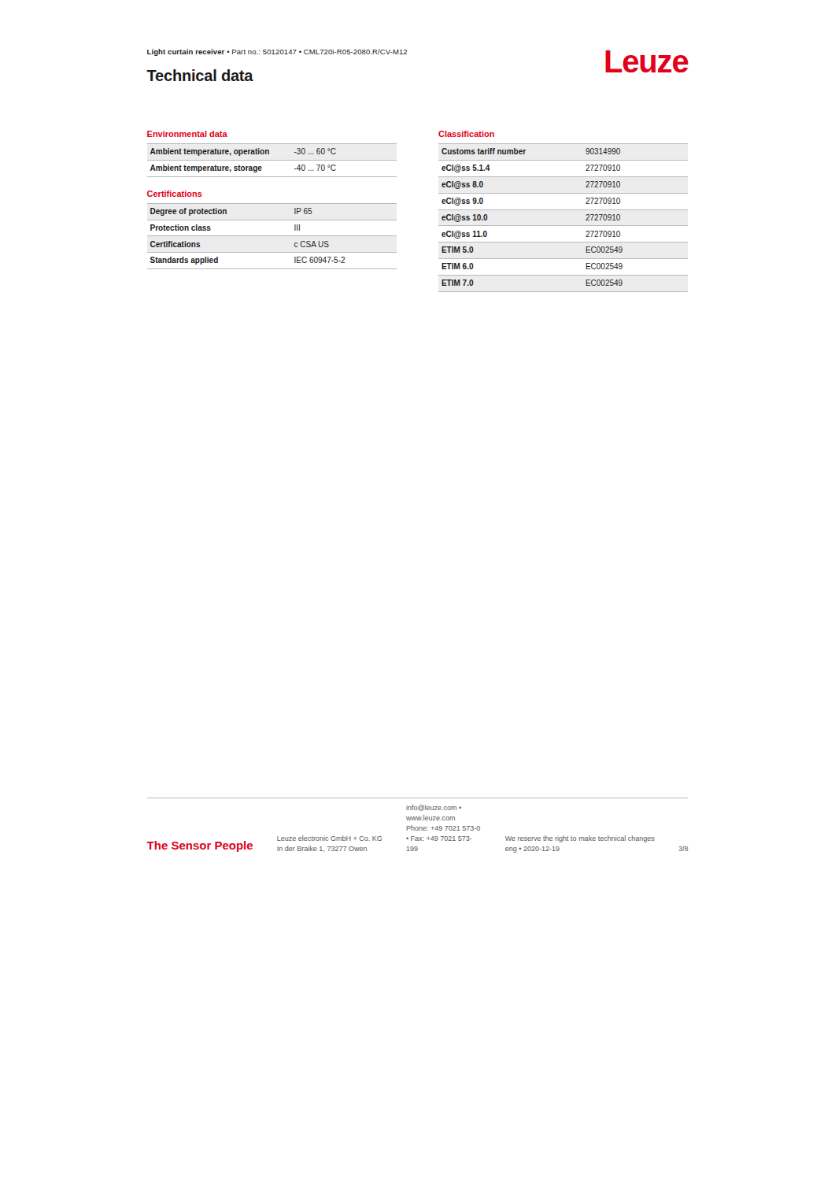Light curtain receiver • Part no.: 50120147 • CML720i-R05-2080.R/CV-M12
Technical data
Leuze
Environmental data
| Ambient temperature, operation | -30 ... 60 °C |
| Ambient temperature, storage | -40 ... 70 °C |
Certifications
| Degree of protection | IP 65 |
| Protection class | III |
| Certifications | c CSA US |
| Standards applied | IEC 60947-5-2 |
Classification
| Customs tariff number | 90314990 |
| eCl@ss 5.1.4 | 27270910 |
| eCl@ss 8.0 | 27270910 |
| eCl@ss 9.0 | 27270910 |
| eCl@ss 10.0 | 27270910 |
| eCl@ss 11.0 | 27270910 |
| ETIM 5.0 | EC002549 |
| ETIM 6.0 | EC002549 |
| ETIM 7.0 | EC002549 |
The Sensor People
Leuze electronic GmbH + Co. KG
In der Braike 1, 73277 Owen
info@leuze.com • www.leuze.com
Phone: +49 7021 573-0 • Fax: +49 7021 573-199
We reserve the right to make technical changes
eng • 2020-12-19
3/8